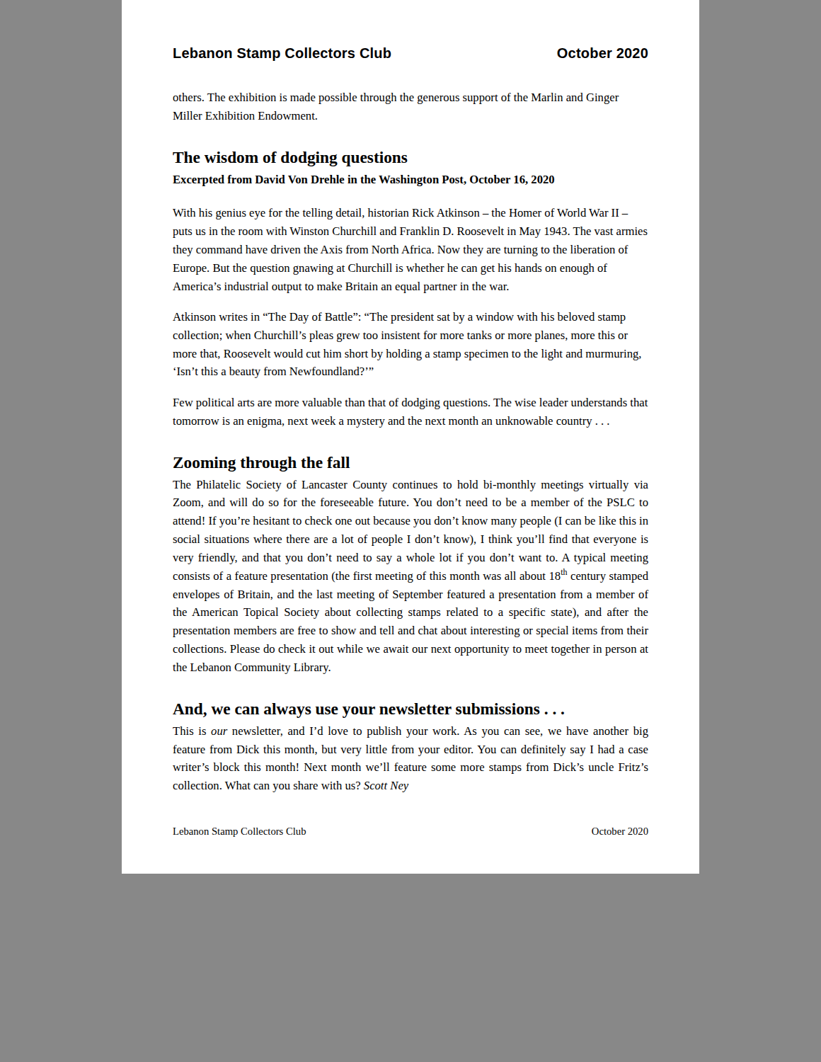Lebanon Stamp Collectors Club October 2020
others. The exhibition is made possible through the generous support of the Marlin and Ginger Miller Exhibition Endowment.
The wisdom of dodging questions
Excerpted from David Von Drehle in the Washington Post, October 16, 2020
With his genius eye for the telling detail, historian Rick Atkinson – the Homer of World War II – puts us in the room with Winston Churchill and Franklin D. Roosevelt in May 1943. The vast armies they command have driven the Axis from North Africa. Now they are turning to the liberation of Europe. But the question gnawing at Churchill is whether he can get his hands on enough of America’s industrial output to make Britain an equal partner in the war.
Atkinson writes in “The Day of Battle”: “The president sat by a window with his beloved stamp collection; when Churchill’s pleas grew too insistent for more tanks or more planes, more this or more that, Roosevelt would cut him short by holding a stamp specimen to the light and murmuring, ‘Isn’t this a beauty from Newfoundland?’”
Few political arts are more valuable than that of dodging questions. The wise leader understands that tomorrow is an enigma, next week a mystery and the next month an unknowable country . . .
Zooming through the fall
The Philatelic Society of Lancaster County continues to hold bi-monthly meetings virtually via Zoom, and will do so for the foreseeable future. You don’t need to be a member of the PSLC to attend! If you’re hesitant to check one out because you don’t know many people (I can be like this in social situations where there are a lot of people I don’t know), I think you’ll find that everyone is very friendly, and that you don’t need to say a whole lot if you don’t want to. A typical meeting consists of a feature presentation (the first meeting of this month was all about 18th century stamped envelopes of Britain, and the last meeting of September featured a presentation from a member of the American Topical Society about collecting stamps related to a specific state), and after the presentation members are free to show and tell and chat about interesting or special items from their collections. Please do check it out while we await our next opportunity to meet together in person at the Lebanon Community Library.
And, we can always use your newsletter submissions . . .
This is our newsletter, and I’d love to publish your work. As you can see, we have another big feature from Dick this month, but very little from your editor. You can definitely say I had a case writer’s block this month! Next month we’ll feature some more stamps from Dick’s uncle Fritz’s collection. What can you share with us? Scott Ney
Lebanon Stamp Collectors Club October 2020